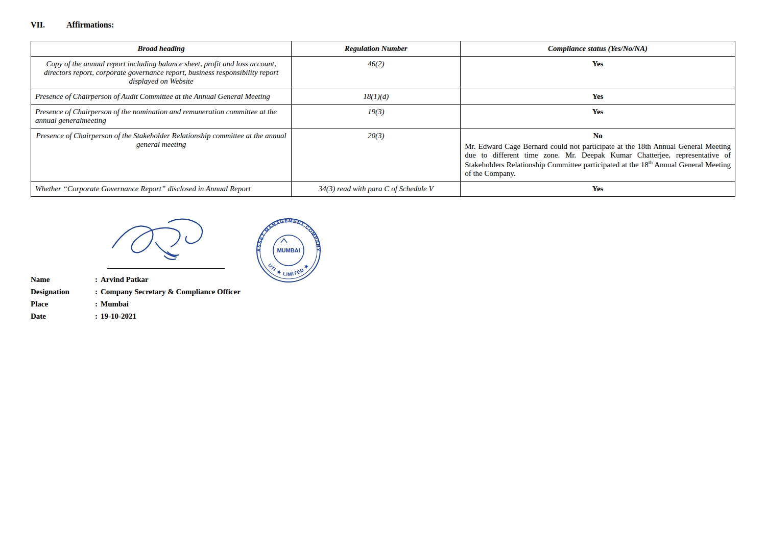VII. Affirmations:
| Broad heading | Regulation Number | Compliance status (Yes/No/NA) |
| --- | --- | --- |
| Copy of the annual report including balance sheet, profit and loss account, directors report, corporate governance report, business responsibility report displayed on Website | 46(2) | Yes |
| Presence of Chairperson of Audit Committee at the Annual General Meeting | 18(1)(d) | Yes |
| Presence of Chairperson of the nomination and remuneration committee at the annual generalmeeting | 19(3) | Yes |
| Presence of Chairperson of the Stakeholder Relationship committee at the annual general meeting | 20(3) | No Mr. Edward Cage Bernard could not participate at the 18th Annual General Meeting due to different time zone. Mr. Deepak Kumar Chatterjee, representative of Stakeholders Relationship Committee participated at the 18 th Annual General Meeting of the Company. |
| Whether “Corporate Governance Report” disclosed in Annual Report | 34(3) read with para C of Schedule V | Yes |
ASSET MANAGEMENT COMPANY UTI ★ LIMITED ★ MUMBAI
| Name | : | Arvind Patkar |
| Designation | : | Company Secretary & Compliance Officer |
| Place | : | Mumbai |
| Date | : | 19-10-2021 |